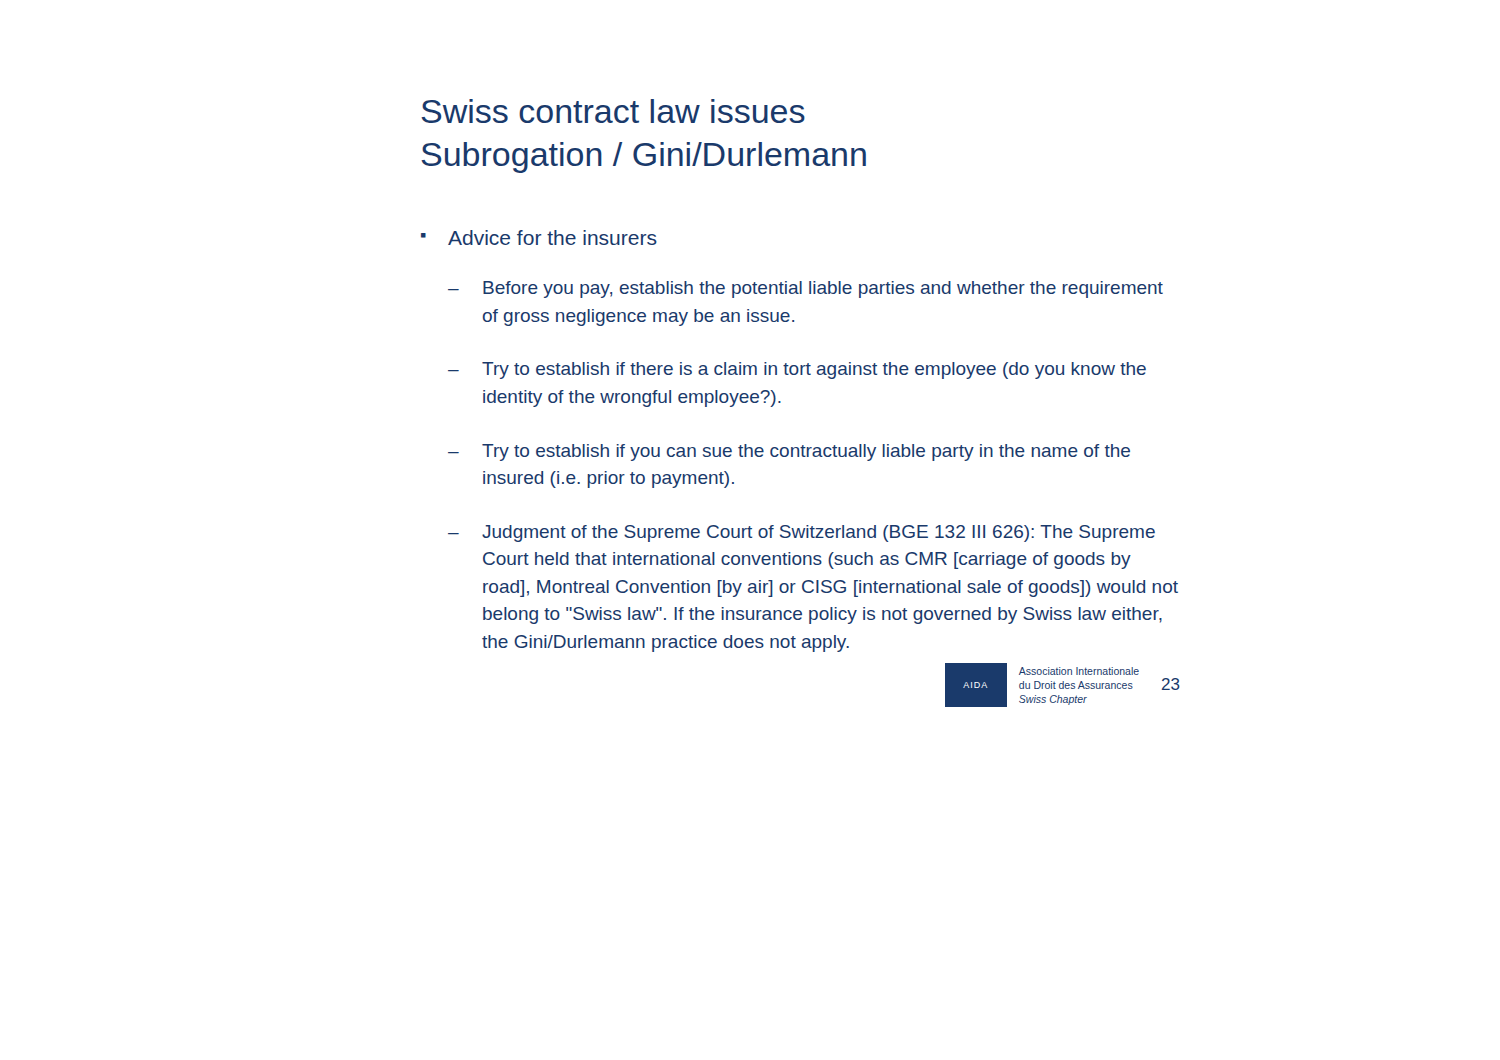Swiss contract law issues Subrogation / Gini/Durlemann
Advice for the insurers
Before you pay, establish the potential liable parties and whether the requirement of gross negligence may be an issue.
Try to establish if there is a claim in tort against the employee (do you know the identity of the wrongful employee?).
Try to establish if you can sue the contractually liable party in the name of the insured (i.e. prior to payment).
Judgment of the Supreme Court of Switzerland (BGE 132 III 626): The Supreme Court held that international conventions (such as CMR [carriage of goods by road], Montreal Convention [by air] or CISG [international sale of goods]) would not belong to "Swiss law". If the insurance policy is not governed by Swiss law either, the Gini/Durlemann practice does not apply.
AIDA
Association Internationale
du Droit des Assurances
Swiss Chapter
23